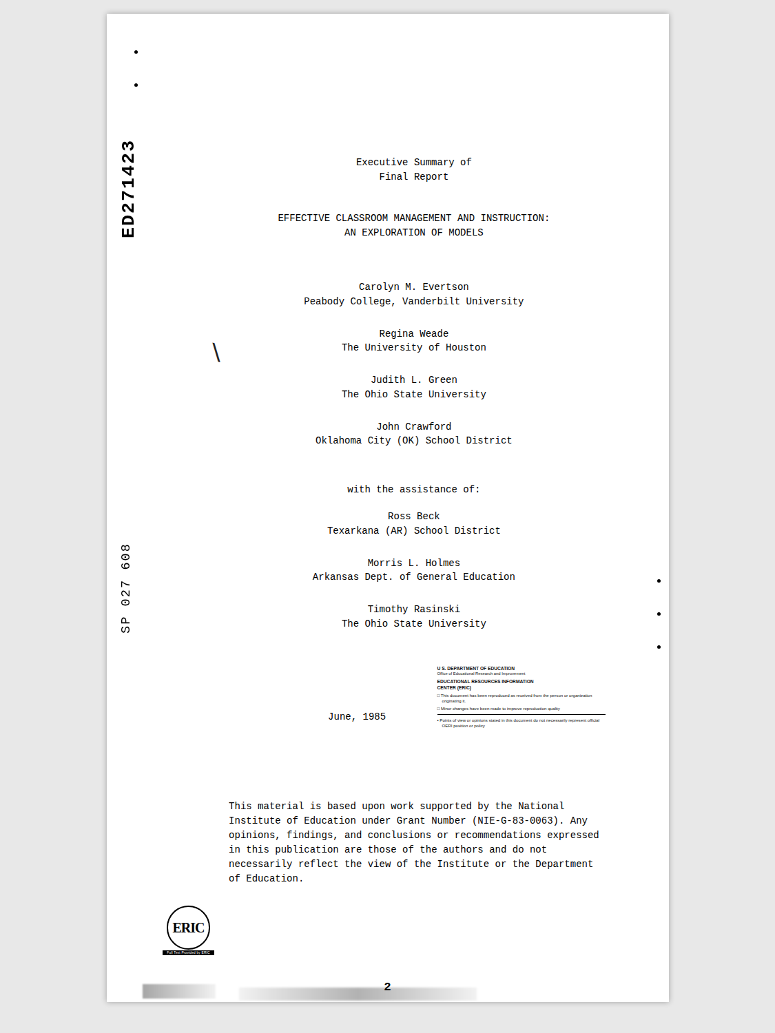ED271423
SP 027 608
Executive Summary of
Final Report
EFFECTIVE CLASSROOM MANAGEMENT AND INSTRUCTION:
AN EXPLORATION OF MODELS
Carolyn M. Evertson
Peabody College, Vanderbilt University
Regina Weade
The University of Houston
Judith L. Green
The Ohio State University
John Crawford
Oklahoma City (OK) School District
with the assistance of:
Ross Beck
Texarkana (AR) School District
Morris L. Holmes
Arkansas Dept. of General Education
Timothy Rasinski
The Ohio State University
June, 1985
U S. DEPARTMENT OF EDUCATION
Office of Educational Research and Improvement
EDUCATIONAL RESOURCES INFORMATION
CENTER (ERIC)
□ This document has been reproduced as received from the person or organization originating it.
□ Minor changes have been made to improve reproduction quality
• Points of view or opinions stated in this document do not necessarily represent official OERI position or policy
This material is based upon work supported by the National Institute of Education under Grant Number (NIE-G-83-0063). Any opinions, findings, and conclusions or recommendations expressed in this publication are those of the authors and do not necessarily reflect the view of the Institute or the Department of Education.
ERIC
Full Text Provided by ERIC
\
2